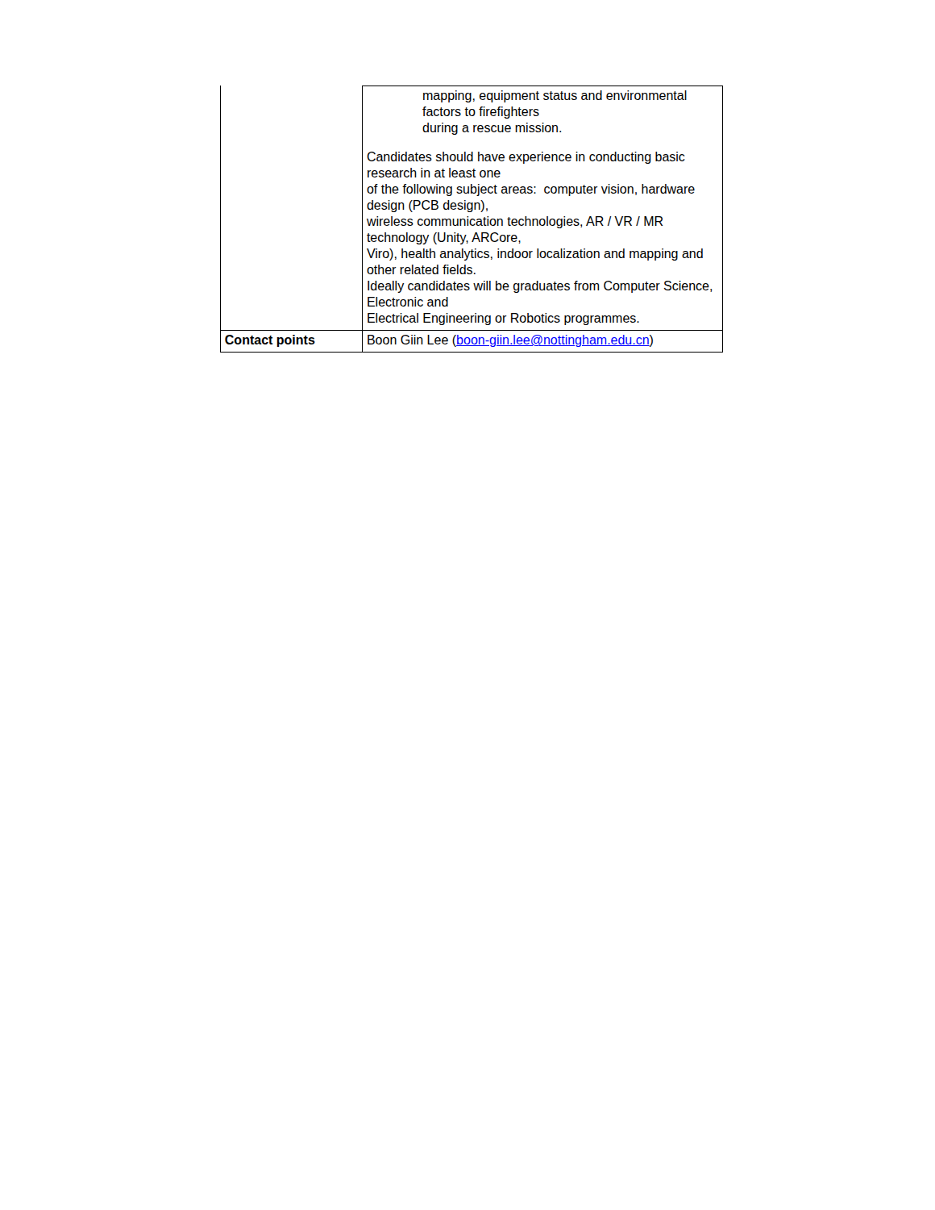| | mapping, equipment status and environmental factors to firefighters during a rescue mission. Candidates should have experience in conducting basic research in at least one of the following subject areas: computer vision, hardware design (PCB design), wireless communication technologies, AR / VR / MR technology (Unity, ARCore, Viro), health analytics, indoor localization and mapping and other related fields. Ideally candidates will be graduates from Computer Science, Electronic and Electrical Engineering or Robotics programmes. |
| Contact points | Boon Giin Lee ( boon-giin.lee@nottingham.edu.cn ) |